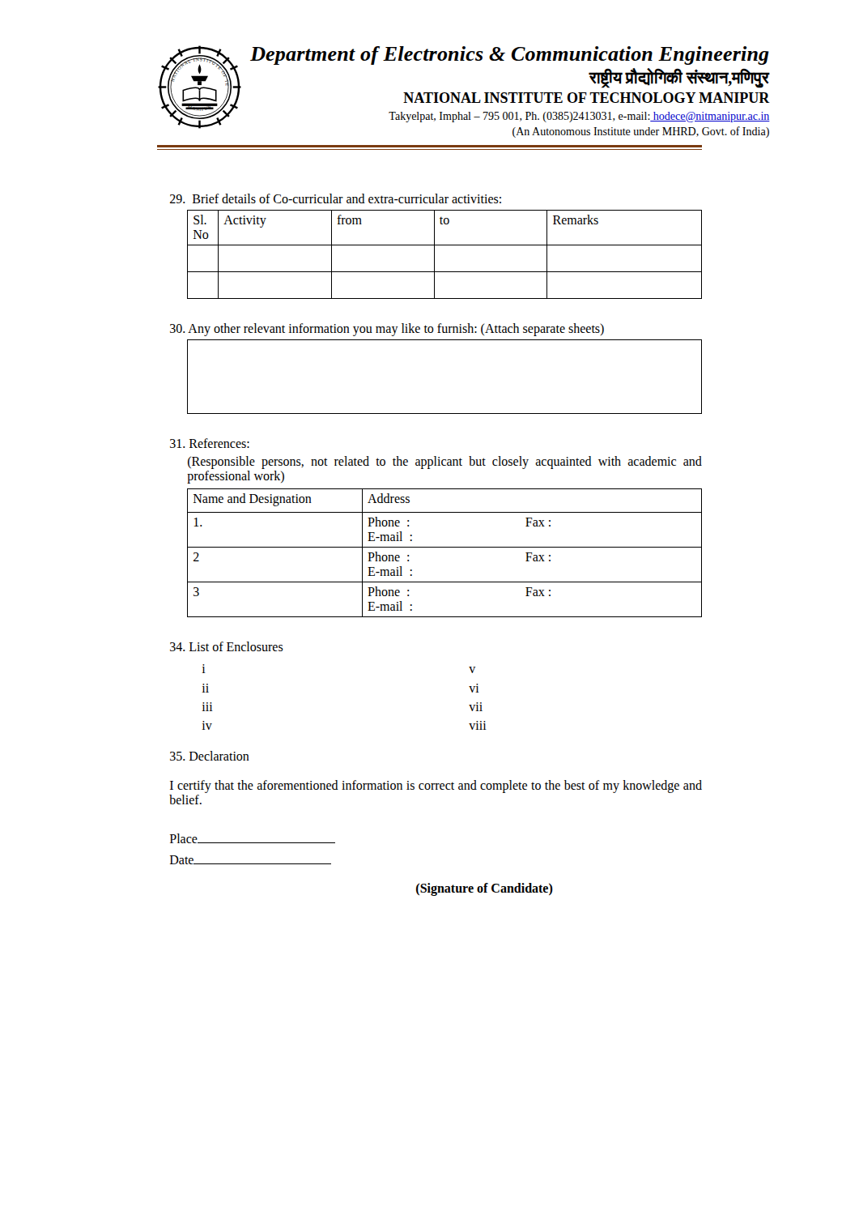NATIONAL INSTITUTE OF TECHNOLOGY MANIPUR
Department of Electronics & Communication Engineering
राष्ट्रीय प्रौद्योगिकी संस्थान,मणिपुर
NATIONAL INSTITUTE OF TECHNOLOGY MANIPUR
Takyelpat, Imphal – 795 001, Ph. (0385)2413031, e-mail: hodece@nitmanipur.ac.in
(An Autonomous Institute under MHRD, Govt. of India)
29. Brief details of Co-curricular and extra-curricular activities:
| Sl. No | Activity | from | to | Remarks |
30. Any other relevant information you may like to furnish: (Attach separate sheets)
31. References:
(Responsible persons, not related to the applicant but closely acquainted with academic and professional work)
| Name and Designation | Address |
| 1. | Phone : Fax : E-mail : |
| 2 | Phone : Fax : E-mail : |
| 3 | Phone : Fax : E-mail : |
34. List of Enclosures
iv
ii vi
iii vii
iv viii
35. Declaration
I certify that the aforementioned information is correct and complete to the best of my knowledge and belief.
Place
Date
(Signature of Candidate)